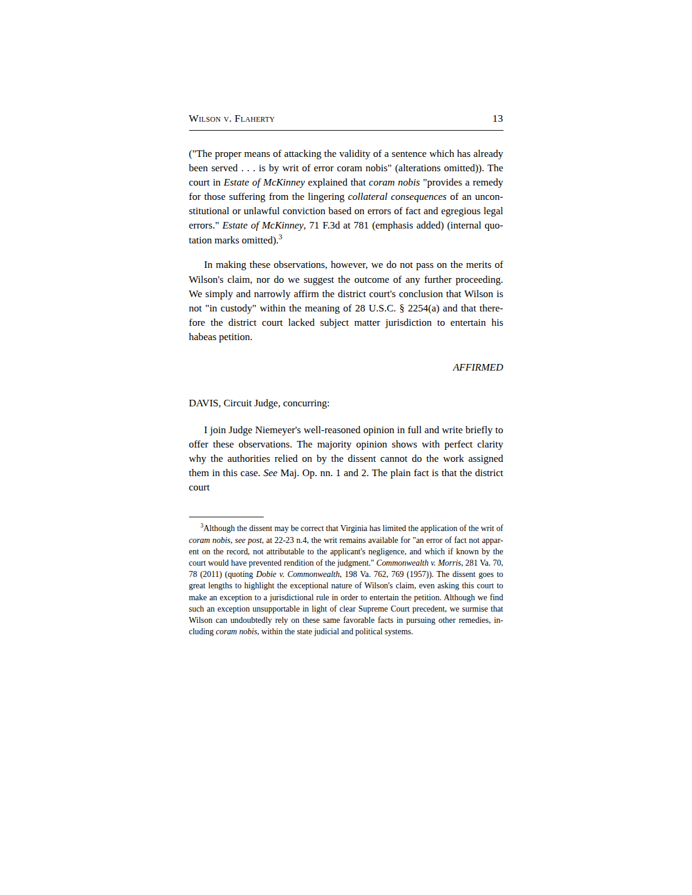Wilson v. Flaherty 13
("The proper means of attacking the validity of a sentence which has already been served . . . is by writ of error coram nobis" (alterations omitted)). The court in Estate of McKinney explained that coram nobis "provides a remedy for those suffering from the lingering collateral consequences of an unconstitutional or unlawful conviction based on errors of fact and egregious legal errors." Estate of McKinney, 71 F.3d at 781 (emphasis added) (internal quotation marks omitted).3
In making these observations, however, we do not pass on the merits of Wilson's claim, nor do we suggest the outcome of any further proceeding. We simply and narrowly affirm the district court's conclusion that Wilson is not "in custody" within the meaning of 28 U.S.C. § 2254(a) and that therefore the district court lacked subject matter jurisdiction to entertain his habeas petition.
AFFIRMED
DAVIS, Circuit Judge, concurring:
I join Judge Niemeyer's well-reasoned opinion in full and write briefly to offer these observations. The majority opinion shows with perfect clarity why the authorities relied on by the dissent cannot do the work assigned them in this case. See Maj. Op. nn. 1 and 2. The plain fact is that the district court
3Although the dissent may be correct that Virginia has limited the application of the writ of coram nobis, see post, at 22-23 n.4, the writ remains available for "an error of fact not apparent on the record, not attributable to the applicant's negligence, and which if known by the court would have prevented rendition of the judgment." Commonwealth v. Morris, 281 Va. 70, 78 (2011) (quoting Dobie v. Commonwealth, 198 Va. 762, 769 (1957)). The dissent goes to great lengths to highlight the exceptional nature of Wilson's claim, even asking this court to make an exception to a jurisdictional rule in order to entertain the petition. Although we find such an exception unsupportable in light of clear Supreme Court precedent, we surmise that Wilson can undoubtedly rely on these same favorable facts in pursuing other remedies, including coram nobis, within the state judicial and political systems.